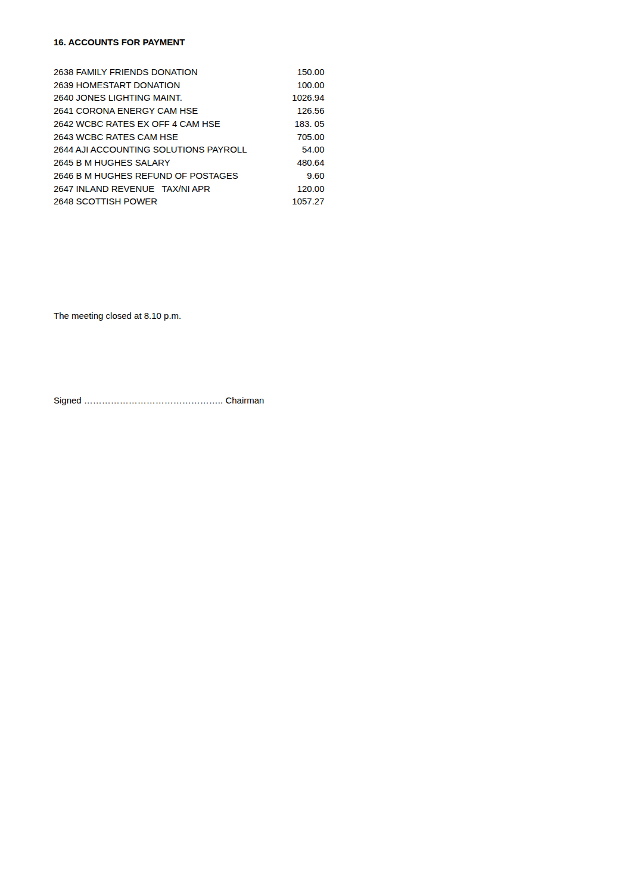16. ACCOUNTS FOR PAYMENT
| 2638 FAMILY FRIENDS DONATION | 150.00 |
| 2639 HOMESTART DONATION | 100.00 |
| 2640 JONES LIGHTING MAINT. | 1026.94 |
| 2641 CORONA ENERGY CAM HSE | 126.56 |
| 2642 WCBC RATES EX OFF 4 CAM HSE | 183. 05 |
| 2643 WCBC RATES CAM HSE | 705.00 |
| 2644 AJI ACCOUNTING SOLUTIONS PAYROLL | 54.00 |
| 2645 B M HUGHES SALARY | 480.64 |
| 2646 B M HUGHES REFUND OF POSTAGES | 9.60 |
| 2647 INLAND REVENUE TAX/NI APR | 120.00 |
| 2648 SCOTTISH POWER | 1057.27 |
The meeting closed at 8.10 p.m.
Signed ……………………………………….. Chairman